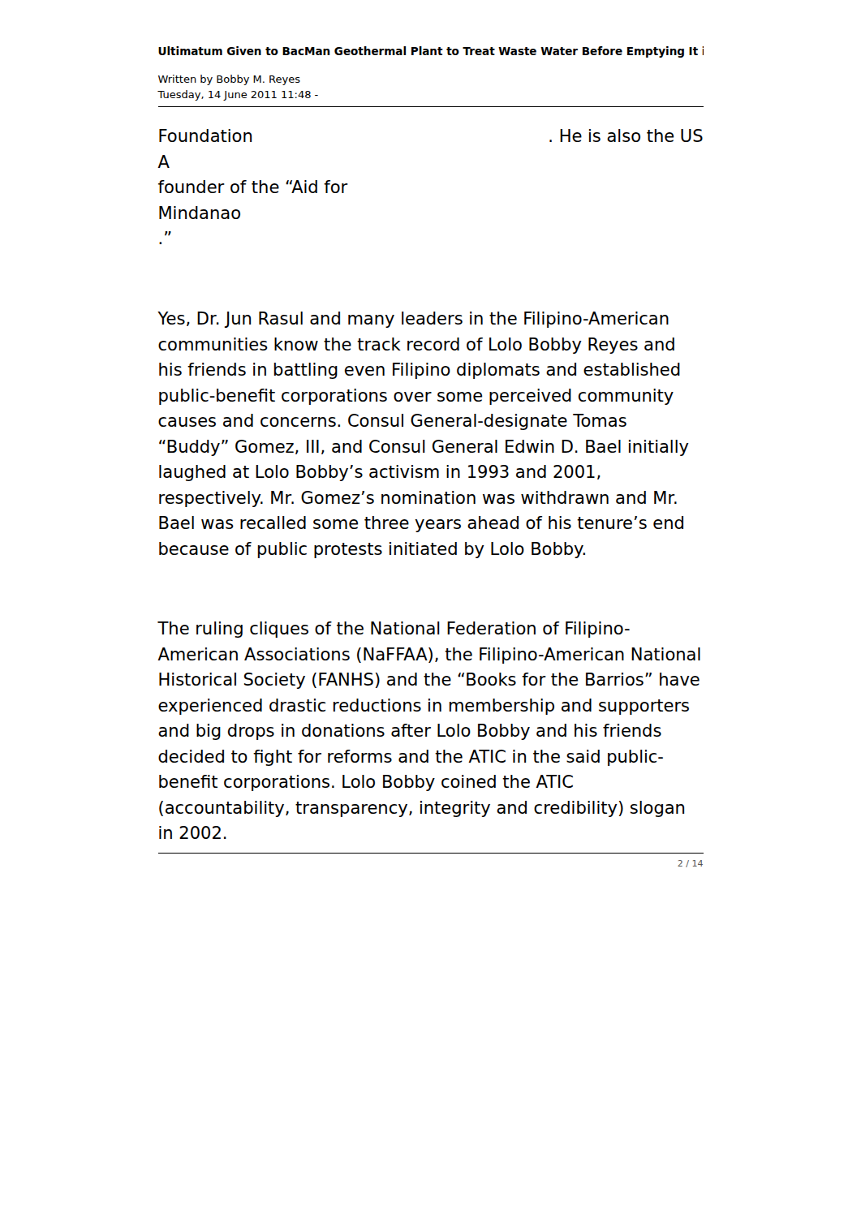Ultimatum Given to BacMan Geothermal Plant to Treat Waste Water Before Emptying It into a Sorsogon-Ba
Written by Bobby M. Reyes
Tuesday, 14 June 2011 11:48 -
. He is also the US Foundation
A
founder of the “Aid for
Mindanao
.”
Yes, Dr. Jun Rasul and many leaders in the Filipino-American communities know the track record of Lolo Bobby Reyes and his friends in battling even Filipino diplomats and established public-benefit corporations over some perceived community causes and concerns. Consul General-designate Tomas “Buddy” Gomez, III, and Consul General Edwin D. Bael initially laughed at Lolo Bobby’s activism in 1993 and 2001, respectively. Mr. Gomez’s nomination was withdrawn and Mr. Bael was recalled some three years ahead of his tenure’s end because of public protests initiated by Lolo Bobby.
The ruling cliques of the National Federation of Filipino-American Associations (NaFFAA), the Filipino-American National Historical Society (FANHS) and the “Books for the Barrios” have experienced drastic reductions in membership and supporters and big drops in donations after Lolo Bobby and his friends decided to fight for reforms and the ATIC in the said public-benefit corporations. Lolo Bobby coined the ATIC (accountability, transparency, integrity and credibility) slogan in 2002.
2 / 14